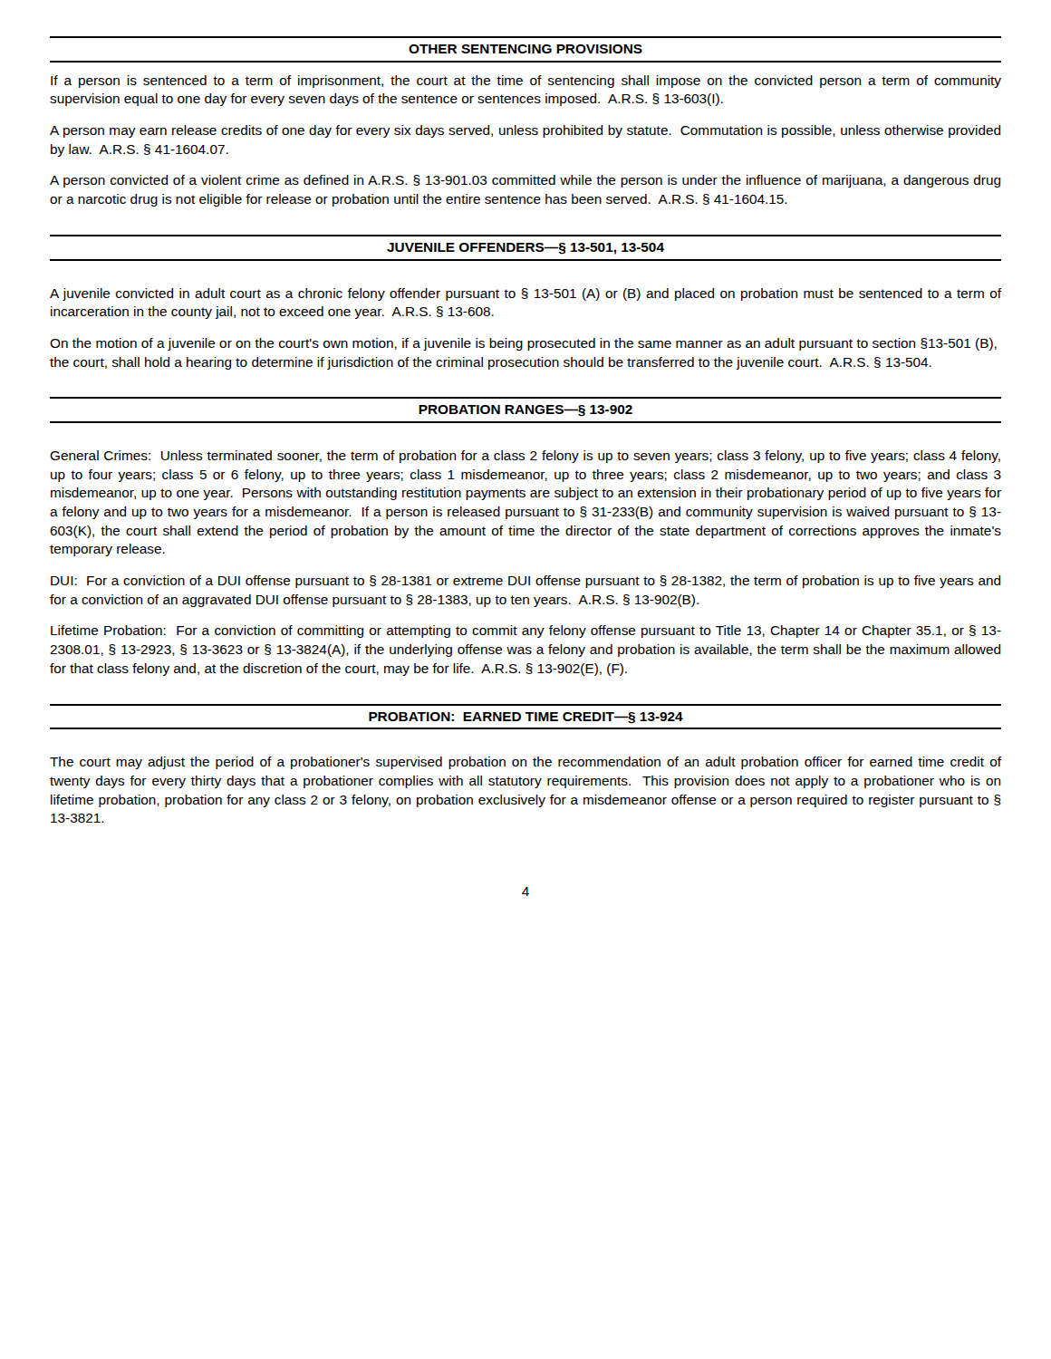OTHER SENTENCING PROVISIONS
If a person is sentenced to a term of imprisonment, the court at the time of sentencing shall impose on the convicted person a term of community supervision equal to one day for every seven days of the sentence or sentences imposed. A.R.S. § 13-603(I).
A person may earn release credits of one day for every six days served, unless prohibited by statute. Commutation is possible, unless otherwise provided by law. A.R.S. § 41-1604.07.
A person convicted of a violent crime as defined in A.R.S. § 13-901.03 committed while the person is under the influence of marijuana, a dangerous drug or a narcotic drug is not eligible for release or probation until the entire sentence has been served. A.R.S. § 41-1604.15.
JUVENILE OFFENDERS—§ 13-501, 13-504
A juvenile convicted in adult court as a chronic felony offender pursuant to § 13-501 (A) or (B) and placed on probation must be sentenced to a term of incarceration in the county jail, not to exceed one year. A.R.S. § 13-608.
On the motion of a juvenile or on the court's own motion, if a juvenile is being prosecuted in the same manner as an adult pursuant to section §13-501 (B), the court, shall hold a hearing to determine if jurisdiction of the criminal prosecution should be transferred to the juvenile court. A.R.S. § 13-504.
PROBATION RANGES—§ 13-902
General Crimes: Unless terminated sooner, the term of probation for a class 2 felony is up to seven years; class 3 felony, up to five years; class 4 felony, up to four years; class 5 or 6 felony, up to three years; class 1 misdemeanor, up to three years; class 2 misdemeanor, up to two years; and class 3 misdemeanor, up to one year. Persons with outstanding restitution payments are subject to an extension in their probationary period of up to five years for a felony and up to two years for a misdemeanor. If a person is released pursuant to § 31-233(B) and community supervision is waived pursuant to § 13-603(K), the court shall extend the period of probation by the amount of time the director of the state department of corrections approves the inmate's temporary release.
DUI: For a conviction of a DUI offense pursuant to § 28-1381 or extreme DUI offense pursuant to § 28-1382, the term of probation is up to five years and for a conviction of an aggravated DUI offense pursuant to § 28-1383, up to ten years. A.R.S. § 13-902(B).
Lifetime Probation: For a conviction of committing or attempting to commit any felony offense pursuant to Title 13, Chapter 14 or Chapter 35.1, or § 13-2308.01, § 13-2923, § 13-3623 or § 13-3824(A), if the underlying offense was a felony and probation is available, the term shall be the maximum allowed for that class felony and, at the discretion of the court, may be for life. A.R.S. § 13-902(E), (F).
PROBATION: EARNED TIME CREDIT—§ 13-924
The court may adjust the period of a probationer's supervised probation on the recommendation of an adult probation officer for earned time credit of twenty days for every thirty days that a probationer complies with all statutory requirements. This provision does not apply to a probationer who is on lifetime probation, probation for any class 2 or 3 felony, on probation exclusively for a misdemeanor offense or a person required to register pursuant to § 13-3821.
4